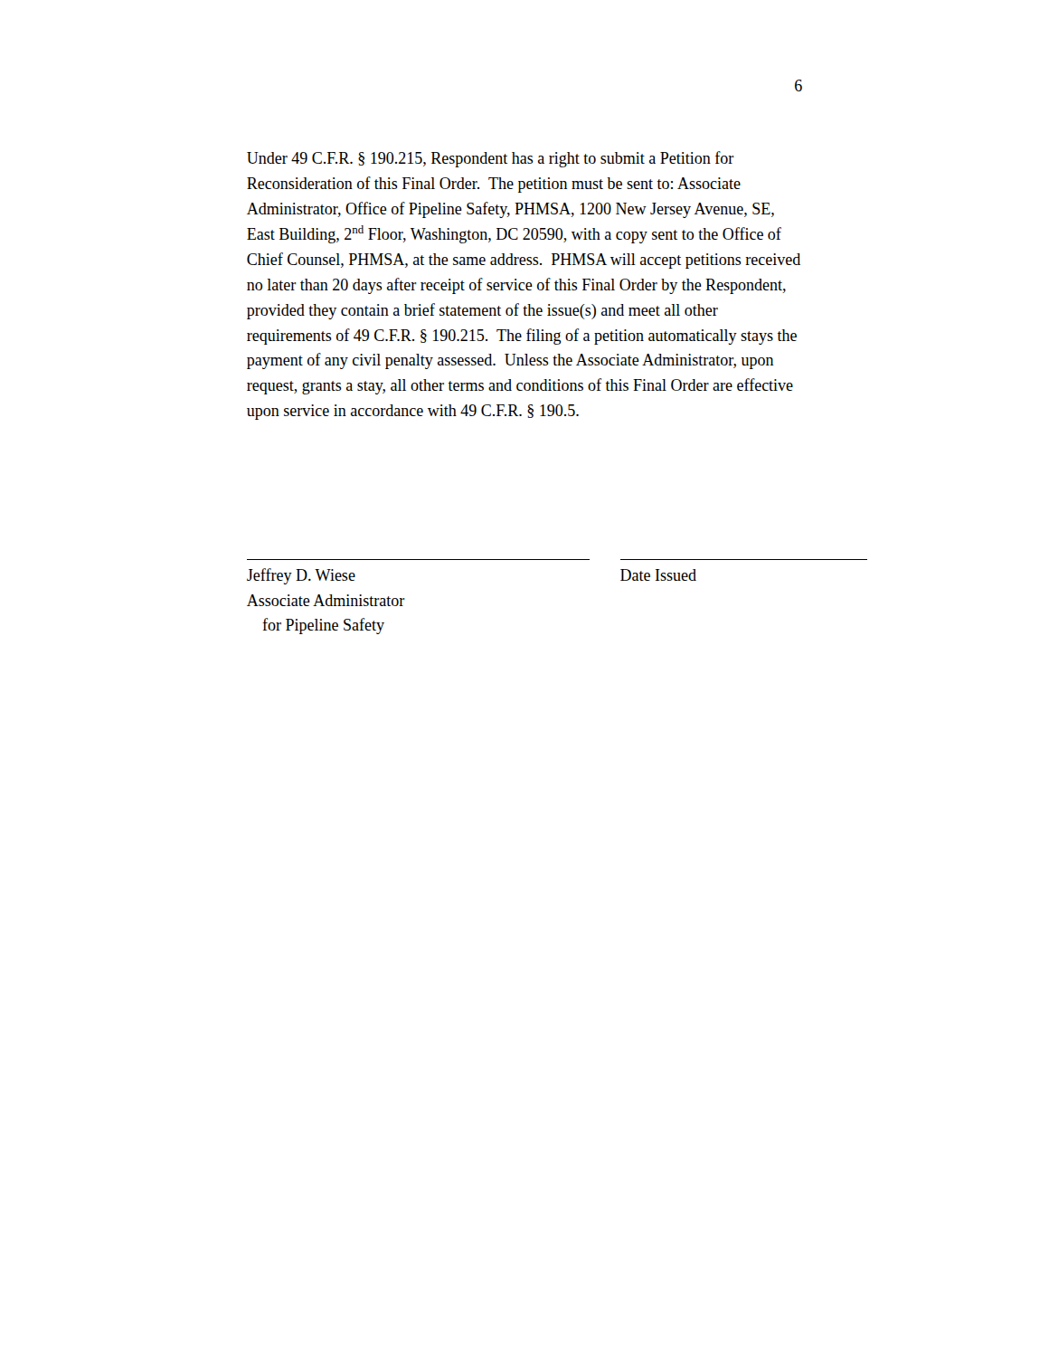6
Under 49 C.F.R. § 190.215, Respondent has a right to submit a Petition for Reconsideration of this Final Order. The petition must be sent to: Associate Administrator, Office of Pipeline Safety, PHMSA, 1200 New Jersey Avenue, SE, East Building, 2nd Floor, Washington, DC 20590, with a copy sent to the Office of Chief Counsel, PHMSA, at the same address. PHMSA will accept petitions received no later than 20 days after receipt of service of this Final Order by the Respondent, provided they contain a brief statement of the issue(s) and meet all other requirements of 49 C.F.R. § 190.215. The filing of a petition automatically stays the payment of any civil penalty assessed. Unless the Associate Administrator, upon request, grants a stay, all other terms and conditions of this Final Order are effective upon service in accordance with 49 C.F.R. § 190.5.
| Jeffrey D. Wiese Associate Administrator for Pipeline Safety | Date Issued |